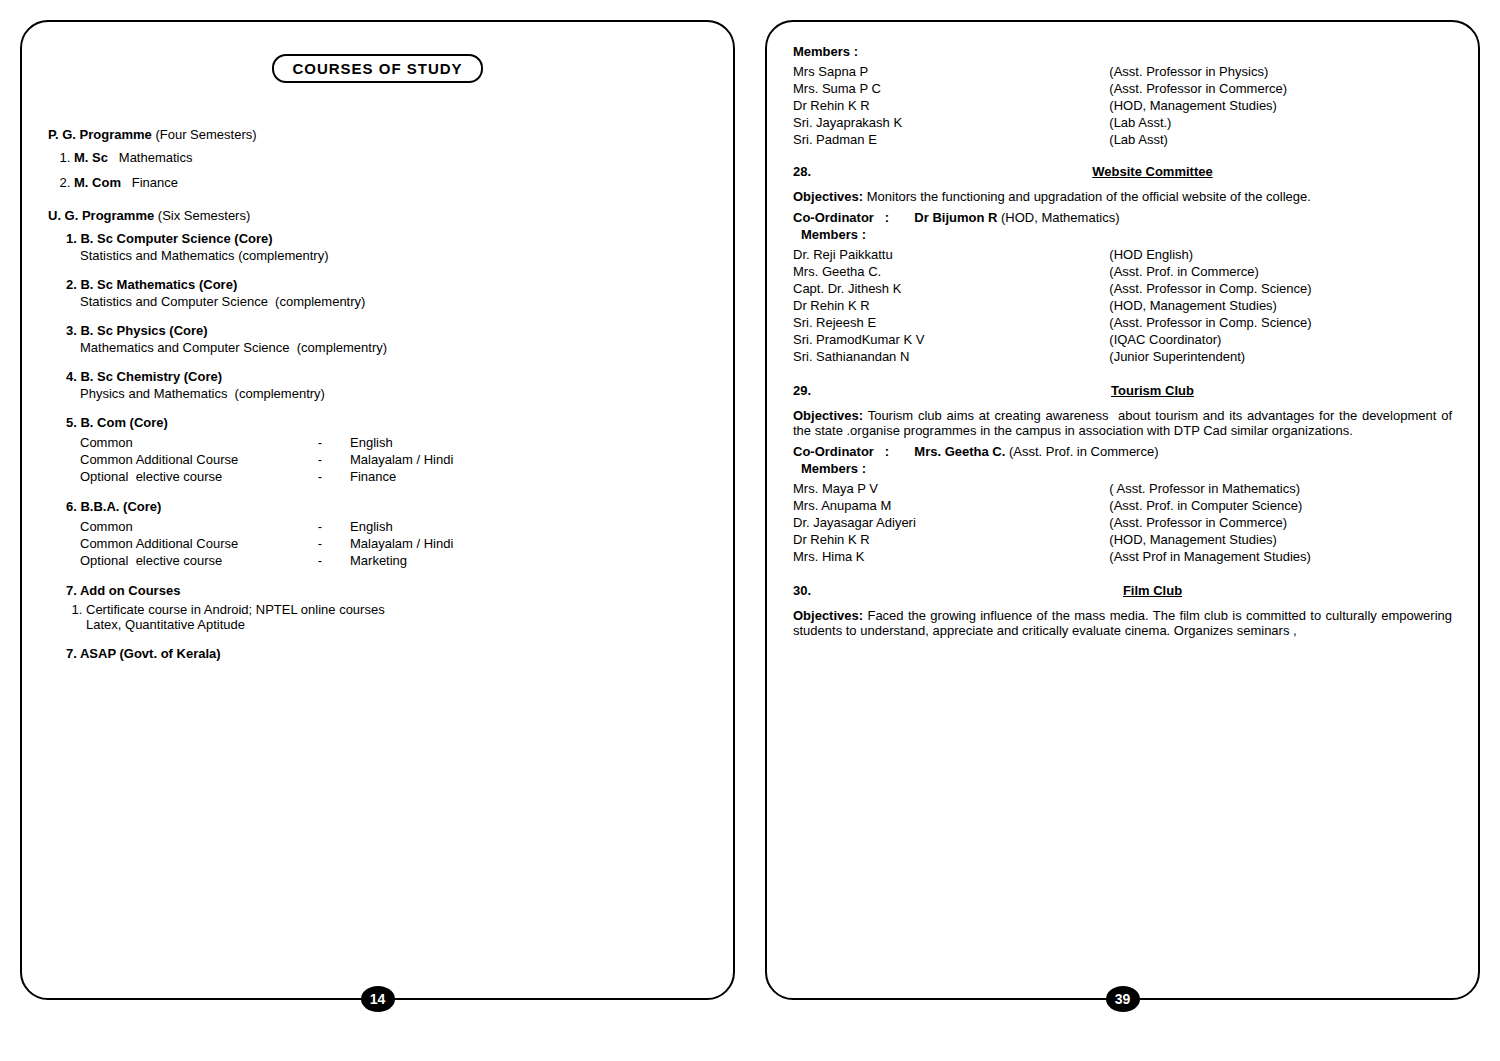COURSES OF STUDY
P. G. Programme (Four Semesters)
M. Sc Mathematics
M. Com Finance
U. G. Programme (Six Semesters)
1. B. Sc Computer Science (Core)
Statistics and Mathematics (complementry)
2. B. Sc Mathematics (Core)
Statistics and Computer Science (complementry)
3. B. Sc Physics (Core)
Mathematics and Computer Science (complementry)
4. B. Sc Chemistry (Core)
Physics and Mathematics (complementry)
5. B. Com (Core)
| Common | - | English |
| Common Additional Course | - | Malayalam / Hindi |
| Optional elective course | - | Finance |
6. B.B.A. (Core)
| Common | - | English |
| Common Additional Course | - | Malayalam / Hindi |
| Optional elective course | - | Marketing |
7. Add on Courses
Certificate course in Android; NPTEL online courses
Latex, Quantitative Aptitude
7. ASAP (Govt. of Kerala)
14
Members :
| Mrs Sapna P | (Asst. Professor in Physics) |
| Mrs. Suma P C | (Asst. Professor in Commerce) |
| Dr Rehin K R | (HOD, Management Studies) |
| Sri. Jayaprakash K | (Lab Asst.) |
| Sri. Padman E | (Lab Asst) |
28.
Website Committee
Objectives: Monitors the functioning and upgradation of the official website of the college.
Co-Ordinator : Dr Bijumon R (HOD, Mathematics)
Members :
| Dr. Reji Paikkattu | (HOD English) |
| Mrs. Geetha C. | (Asst. Prof. in Commerce) |
| Capt. Dr. Jithesh K | (Asst. Professor in Comp. Science) |
| Dr Rehin K R | (HOD, Management Studies) |
| Sri. Rejeesh E | (Asst. Professor in Comp. Science) |
| Sri. PramodKumar K V | (IQAC Coordinator) |
| Sri. Sathianandan N | (Junior Superintendent) |
29.
Tourism Club
Objectives: Tourism club aims at creating awareness about tourism and its advantages for the development of the state .organise programmes in the campus in association with DTP Cad similar organizations.
Co-Ordinator : Mrs. Geetha C. (Asst. Prof. in Commerce)
Members :
| Mrs. Maya P V | ( Asst. Professor in Mathematics) |
| Mrs. Anupama M | (Asst. Prof. in Computer Science) |
| Dr. Jayasagar Adiyeri | (Asst. Professor in Commerce) |
| Dr Rehin K R | (HOD, Management Studies) |
| Mrs. Hima K | (Asst Prof in Management Studies) |
30.
Film Club
Objectives: Faced the growing influence of the mass media. The film club is committed to culturally empowering students to understand, appreciate and critically evaluate cinema. Organizes seminars ,
39